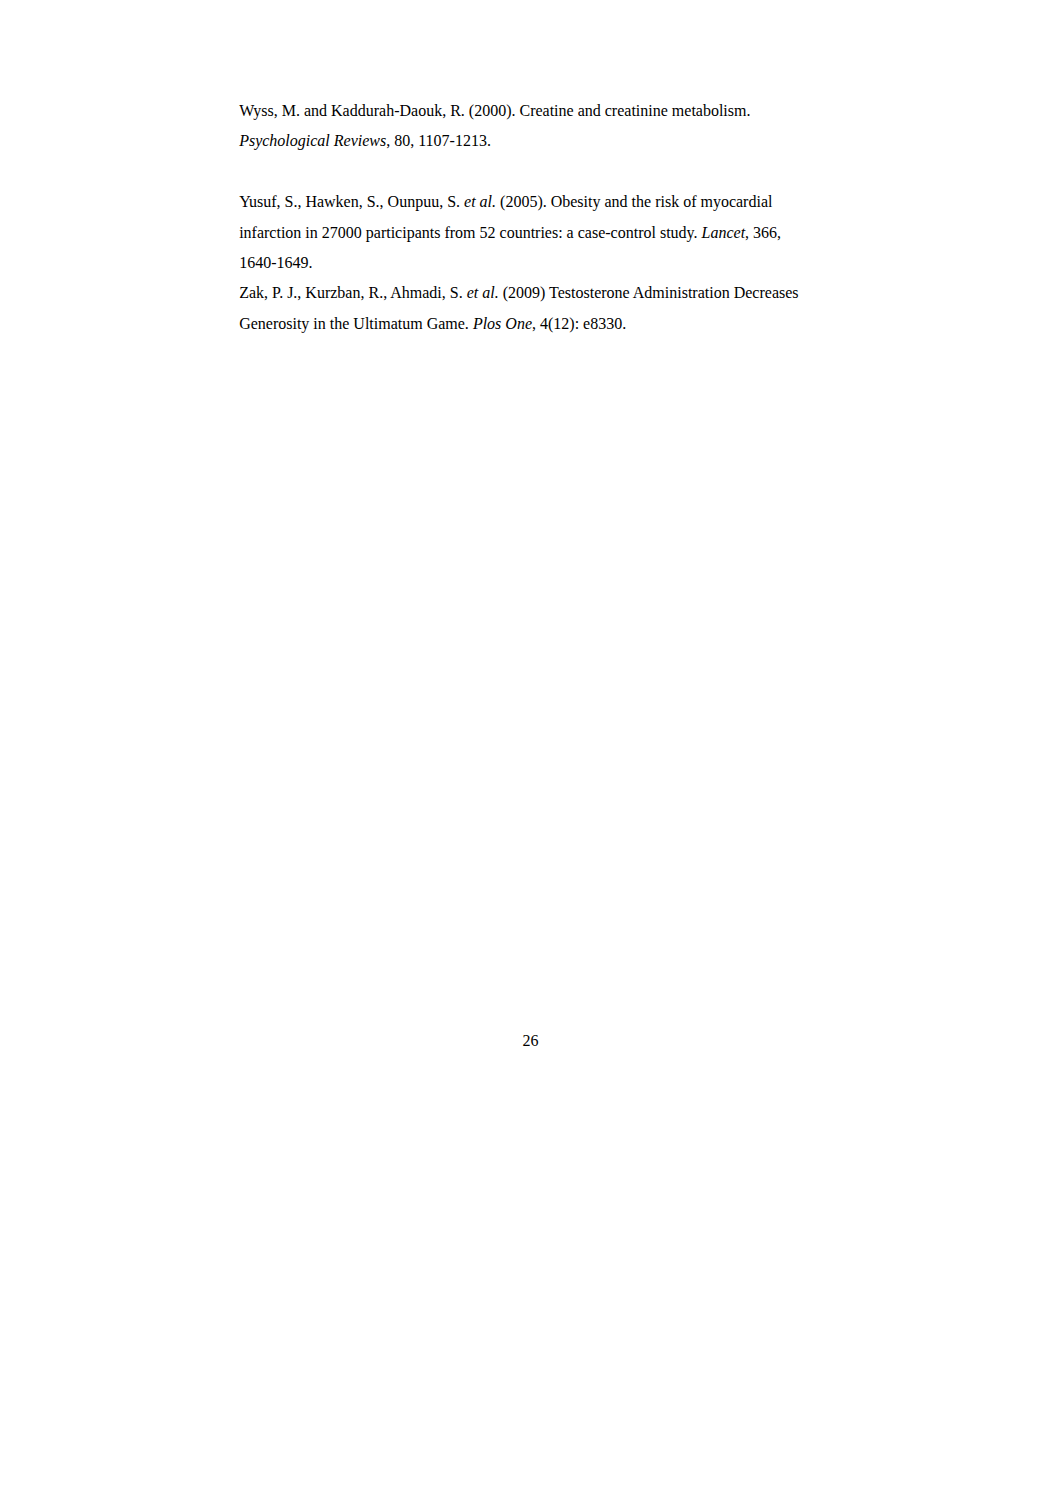Wyss, M. and Kaddurah-Daouk, R. (2000). Creatine and creatinine metabolism. Psychological Reviews, 80, 1107-1213.
Yusuf, S., Hawken, S., Ounpuu, S. et al. (2005). Obesity and the risk of myocardial infarction in 27000 participants from 52 countries: a case-control study. Lancet, 366, 1640-1649.
Zak, P. J., Kurzban, R., Ahmadi, S. et al. (2009) Testosterone Administration Decreases Generosity in the Ultimatum Game. Plos One, 4(12): e8330.
26